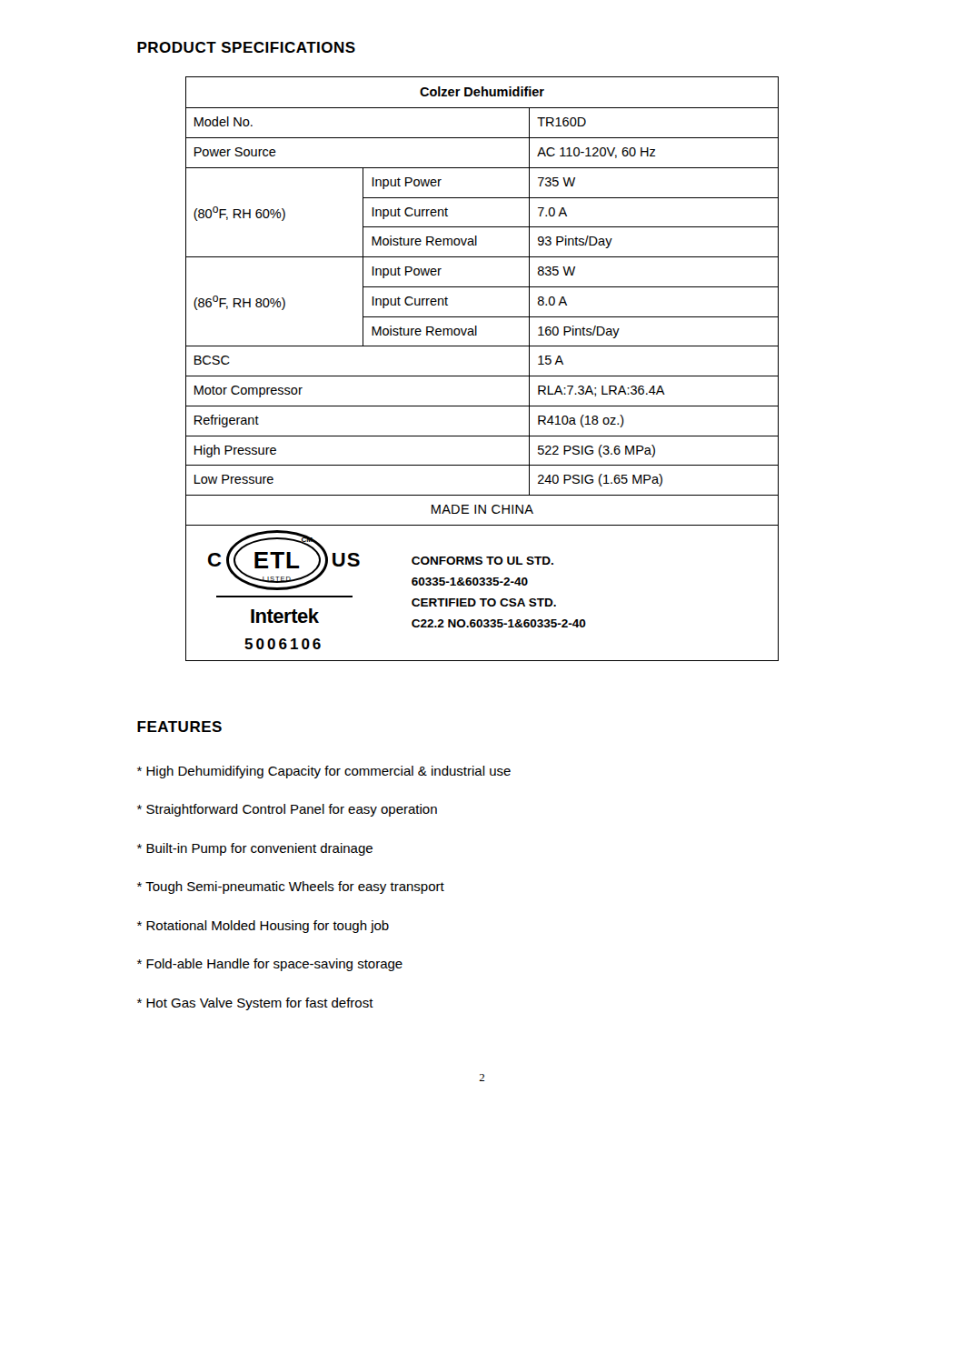PRODUCT SPECIFICATIONS
| Colzer Dehumidifier |
| --- |
| Model No. | TR160D |
| Power Source | AC 110-120V, 60 Hz |
| (80 o F, RH 60%) | Input Power | 735 W |
| Input Current | 7.0 A |
| Moisture Removal | 93 Pints/Day |
| (86 o F, RH 80%) | Input Power | 835 W |
| Input Current | 8.0 A |
| Moisture Removal | 160 Pints/Day |
| BCSC | 15 A |
| Motor Compressor | RLA:7.3A; LRA:36.4A |
| Refrigerant | R410a (18 oz.) |
| High Pressure | 522 PSIG (3.6 MPa) |
| Low Pressure | 240 PSIG (1.65 MPa) |
| MADE IN CHINA |
| C CM ETL LISTED US Intertek 5006106 CONFORMS TO UL STD. 60335-1&60335-2-40 CERTIFIED TO CSA STD. C22.2 NO.60335-1&60335-2-40 |
FEATURES
* High Dehumidifying Capacity for commercial & industrial use
* Straightforward Control Panel for easy operation
* Built-in Pump for convenient drainage
* Tough Semi-pneumatic Wheels for easy transport
* Rotational Molded Housing for tough job
* Fold-able Handle for space-saving storage
* Hot Gas Valve System for fast defrost
2